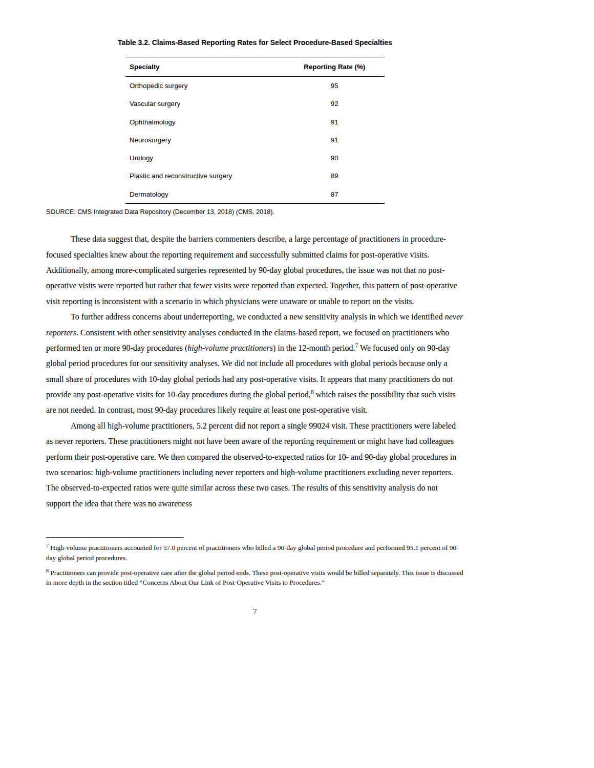Table 3.2. Claims-Based Reporting Rates for Select Procedure-Based Specialties
| Specialty | Reporting Rate (%) |
| --- | --- |
| Orthopedic surgery | 95 |
| Vascular surgery | 92 |
| Ophthalmology | 91 |
| Neurosurgery | 91 |
| Urology | 90 |
| Plastic and reconstructive surgery | 89 |
| Dermatology | 87 |
SOURCE: CMS Integrated Data Repository (December 13, 2018) (CMS, 2018).
These data suggest that, despite the barriers commenters describe, a large percentage of practitioners in procedure-focused specialties knew about the reporting requirement and successfully submitted claims for post-operative visits. Additionally, among more-complicated surgeries represented by 90-day global procedures, the issue was not that no post-operative visits were reported but rather that fewer visits were reported than expected. Together, this pattern of post-operative visit reporting is inconsistent with a scenario in which physicians were unaware or unable to report on the visits.
To further address concerns about underreporting, we conducted a new sensitivity analysis in which we identified never reporters. Consistent with other sensitivity analyses conducted in the claims-based report, we focused on practitioners who performed ten or more 90-day procedures (high-volume practitioners) in the 12-month period.7 We focused only on 90-day global period procedures for our sensitivity analyses. We did not include all procedures with global periods because only a small share of procedures with 10-day global periods had any post-operative visits. It appears that many practitioners do not provide any post-operative visits for 10-day procedures during the global period,8 which raises the possibility that such visits are not needed. In contrast, most 90-day procedures likely require at least one post-operative visit.
Among all high-volume practitioners, 5.2 percent did not report a single 99024 visit. These practitioners were labeled as never reporters. These practitioners might not have been aware of the reporting requirement or might have had colleagues perform their post-operative care. We then compared the observed-to-expected ratios for 10- and 90-day global procedures in two scenarios: high-volume practitioners including never reporters and high-volume practitioners excluding never reporters. The observed-to-expected ratios were quite similar across these two cases. The results of this sensitivity analysis do not support the idea that there was no awareness
7 High-volume practitioners accounted for 57.0 percent of practitioners who billed a 90-day global period procedure and performed 95.1 percent of 90-day global period procedures.
8 Practitioners can provide post-operative care after the global period ends. These post-operative visits would be billed separately. This issue is discussed in more depth in the section titled “Concerns About Our Link of Post-Operative Visits to Procedures.”
7